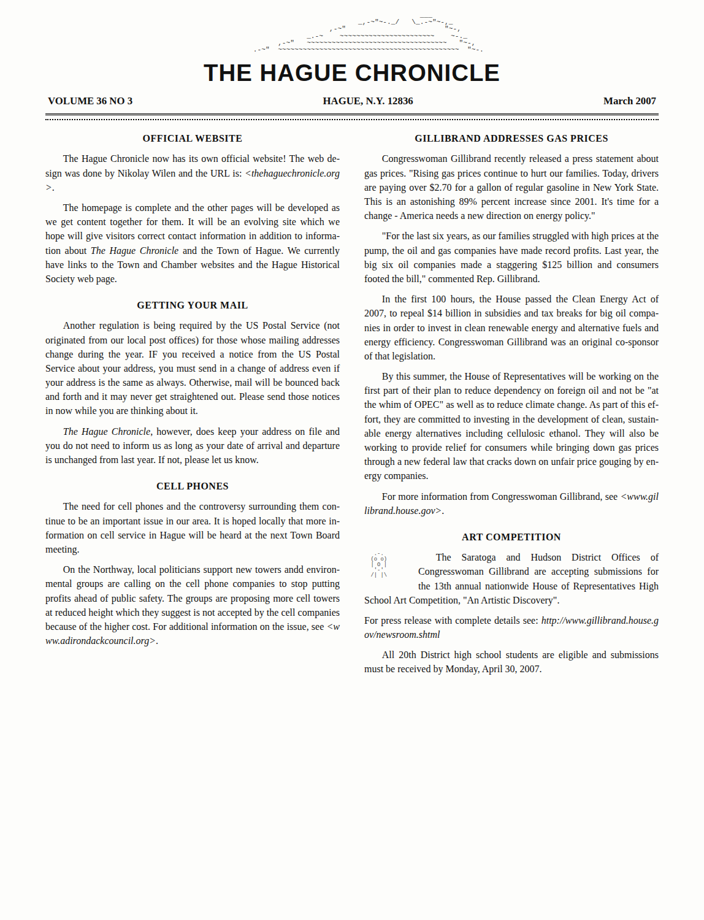___
                          _,-~"~-._/   \_.-~"~-,_
                     ,-~"                        "~-,
                 _.-~    ~~~~~~~~~~~~~~~~~~~~~~~    ~-._
            ,-~"   ~~~~~~~~~~~~~~~~~~~~~~~~~~~~~~~~~~   "~-,
        .-~"  ~~~~~~~~~~~~~~~~~~~~~~~~~~~~~~~~~~~~~~~~~~~~  "~-.
THE HAGUE CHRONICLE
VOLUME 36 NO 3 HAGUE, N.Y. 12836 March 2007
Official Website
The Hague Chronicle now has its own official website! The web design was done by Nikolay Wilen and the URL is: <thehaguechronicle.org>.
The homepage is complete and the other pages will be developed as we get content together for them. It will be an evolving site which we hope will give visitors correct contact information in addition to information about The Hague Chronicle and the Town of Hague. We currently have links to the Town and Chamber websites and the Hague Historical Society web page.
Getting Your Mail
Another regulation is being required by the US Postal Service (not originated from our local post offices) for those whose mailing addresses change during the year. IF you received a notice from the US Postal Service about your address, you must send in a change of address even if your address is the same as always. Otherwise, mail will be bounced back and forth and it may never get straightened out. Please send those notices in now while you are thinking about it.
The Hague Chronicle, however, does keep your address on file and you do not need to inform us as long as your date of arrival and departure is unchanged from last year. If not, please let us know.
Cell Phones
The need for cell phones and the controversy surrounding them continue to be an important issue in our area. It is hoped locally that more information on cell service in Hague will be heard at the next Town Board meeting.
On the Northway, local politicians support new towers andd environmental groups are calling on the cell phone companies to stop putting profits ahead of public safety. The groups are proposing more cell towers at reduced height which they suggest is not accepted by the cell companies because of the higher cost. For additional information on the issue, see <www.adirondackcouncil.org>.
Gillibrand Addresses Gas Prices
Congresswoman Gillibrand recently released a press statement about gas prices. "Rising gas prices continue to hurt our families. Today, drivers are paying over $2.70 for a gallon of regular gasoline in New York State. This is an astonishing 89% percent increase since 2001. It's time for a change - America needs a new direction on energy policy."
"For the last six years, as our families struggled with high prices at the pump, the oil and gas companies have made record profits. Last year, the big six oil companies made a staggering $125 billion and consumers footed the bill," commented Rep. Gillibrand.
In the first 100 hours, the House passed the Clean Energy Act of 2007, to repeal $14 billion in subsidies and tax breaks for big oil companies in order to invest in clean renewable energy and alternative fuels and energy efficiency. Congresswoman Gillibrand was an original co-sponsor of that legislation.
By this summer, the House of Representatives will be working on the first part of their plan to reduce dependency on foreign oil and not be "at the whim of OPEC" as well as to reduce climate change. As part of this effort, they are committed to investing in the development of clean, sustainable energy alternatives including cellulosic ethanol. They will also be working to provide relief for consumers while bringing down gas prices through a new federal law that cracks down on unfair price gouging by energy companies.
For more information from Congresswoman Gillibrand, see <www.gillibrand.house.gov>.
Art Competition
   .-.
  (o o)
  | O |
   '-'
  /| |\
The Saratoga and Hudson District Offices of Congresswoman Gillibrand are accepting submissions for the 13th annual nationwide House of Representatives High School Art Competition, "An Artistic Discovery".
For press release with complete details see: http://www.gillibrand.house.gov/newsroom.shtml
All 20th District high school students are eligible and submissions must be received by Monday, April 30, 2007.